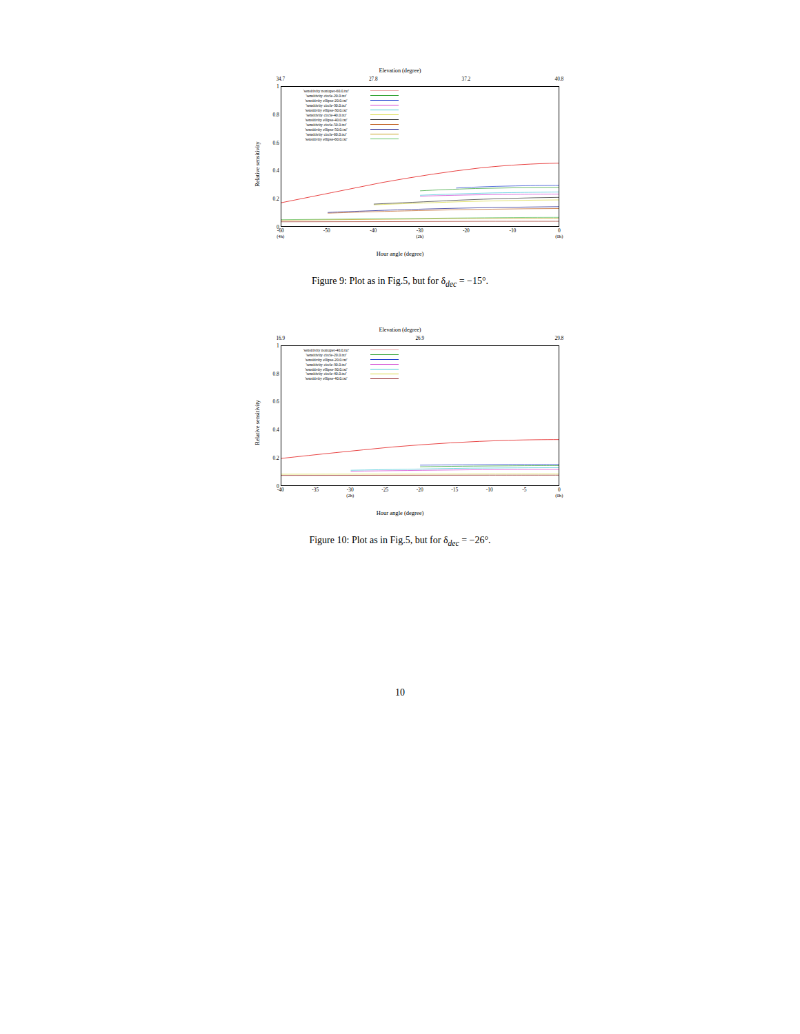Elevation (degree)
34.7 27.8 37.2 40.8
Relative sensitivity
1 0.8 0.6 0.4 0.2 0
'sensitivity nontaper-60.0.txt'
'sensitivity circle-20.0.txt'
'sensitivity ellipse-20.0.txt'
'sensitivity circle-30.0.txt'
'sensitivity ellipse-30.0.txt'
'sensitivity circle-40.0.txt'
'sensitivity ellipse-40.0.txt'
'sensitivity circle-50.0.txt'
'sensitivity ellipse-50.0.txt'
'sensitivity circle-60.0.txt'
'sensitivity ellipse-60.0.txt'
-60(4h) -50 -40 -30(2h) -20 -10 0(0h)
Hour angle (degree)
Figure 9: Plot as in Fig.5, but for δdec = −15°.
Elevation (degree)
16.9 26.9 29.8
Relative sensitivity
1 0.8 0.6 0.4 0.2 0
'sensitivity nontaper-40.0.txt'
'sensitivity circle-20.0.txt'
'sensitivity ellipse-20.0.txt'
'sensitivity circle-30.0.txt'
'sensitivity ellipse-30.0.txt'
'sensitivity circle-40.0.txt'
'sensitivity ellipse-40.0.txt'
-40 -35 -30(2h) -25 -20 -15 -10 -5 0(0h)
Hour angle (degree)
Figure 10: Plot as in Fig.5, but for δdec = −26°.
10